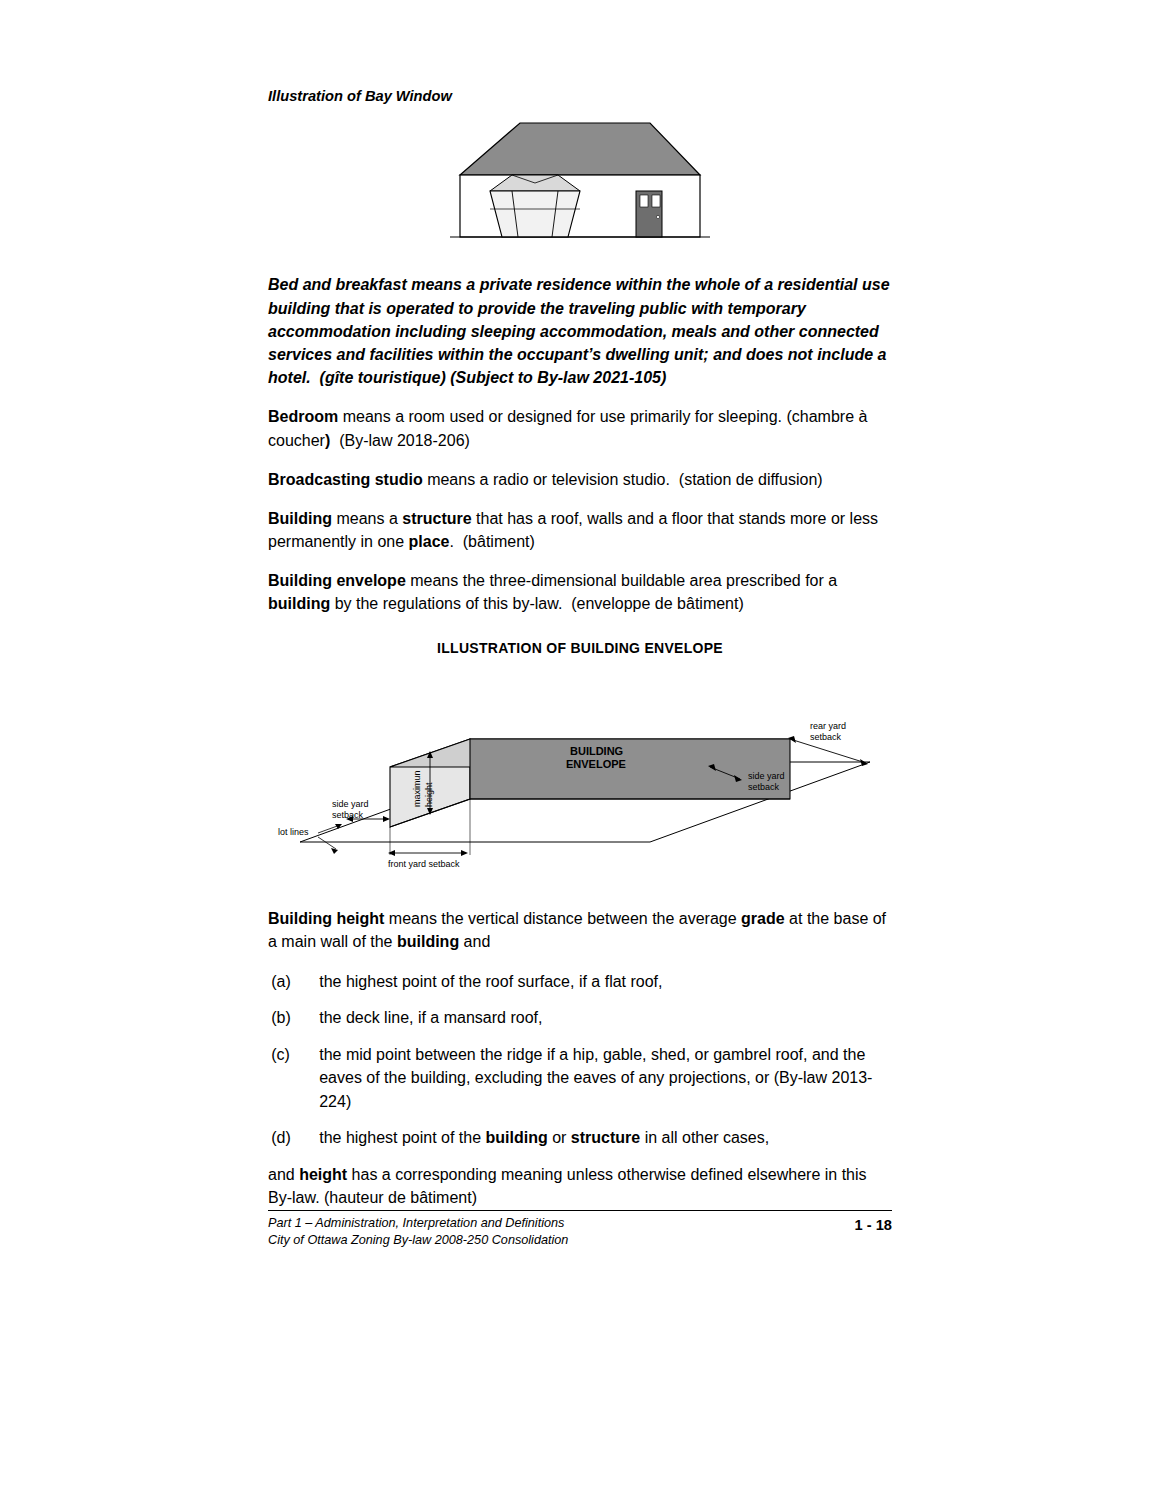Illustration of Bay Window
Bed and breakfast means a private residence within the whole of a residential use building that is operated to provide the traveling public with temporary accommodation including sleeping accommodation, meals and other connected services and facilities within the occupant’s dwelling unit; and does not include a hotel. (gîte touristique) (Subject to By-law 2021-105)
Bedroom means a room used or designed for use primarily for sleeping. (chambre à coucher) (By-law 2018-206)
Broadcasting studio means a radio or television studio. (station de diffusion)
Building means a structure that has a roof, walls and a floor that stands more or less permanently in one place. (bâtiment)
Building envelope means the three-dimensional buildable area prescribed for a building by the regulations of this by-law. (enveloppe de bâtiment)
ILLUSTRATION OF BUILDING ENVELOPE
BUILDING ENVELOPE maximun height rear yard setback side yard setback side yard setback lot lines front yard setback
Building height means the vertical distance between the average grade at the base of a main wall of the building and
(a)
the highest point of the roof surface, if a flat roof,
(b)
the deck line, if a mansard roof,
(c)
the mid point between the ridge if a hip, gable, shed, or gambrel roof, and the eaves of the building, excluding the eaves of any projections, or (By-law 2013-224)
(d)
the highest point of the building or structure in all other cases,
and height has a corresponding meaning unless otherwise defined elsewhere in this By-law. (hauteur de bâtiment)
Part 1 – Administration, Interpretation and Definitions
City of Ottawa Zoning By-law 2008-250 Consolidation
1 - 18